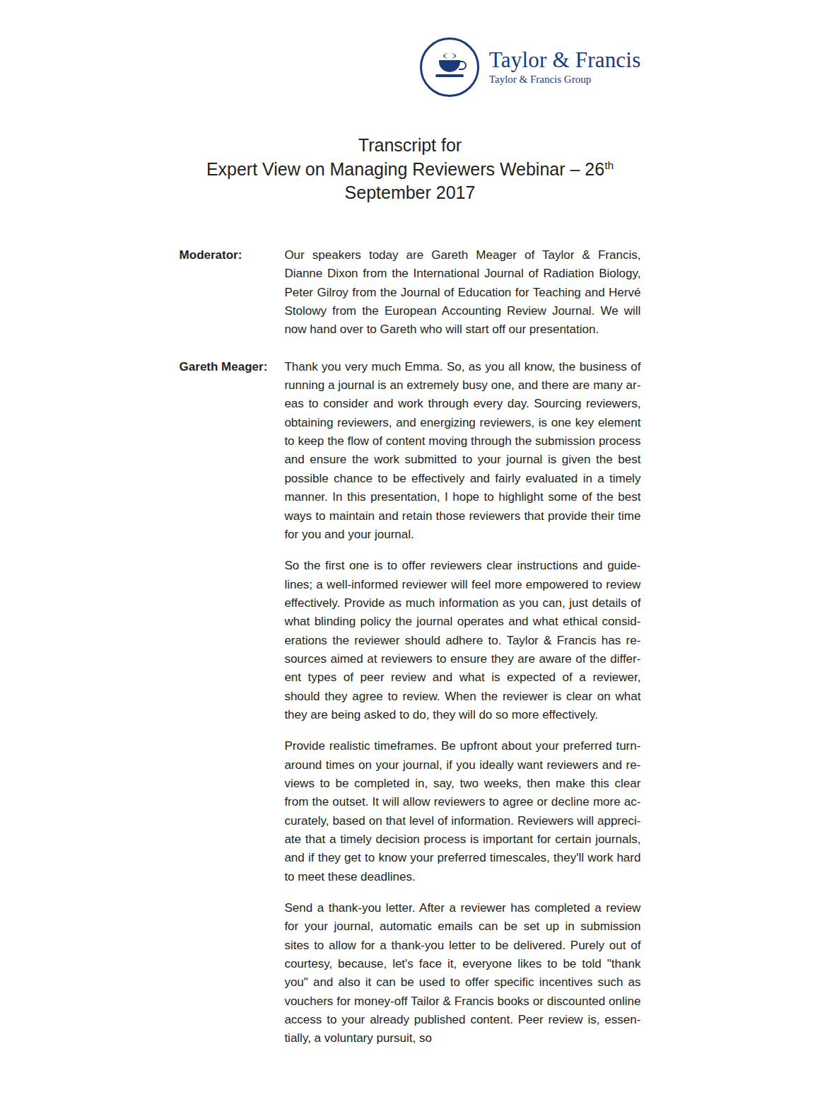Taylor & Francis
Taylor & Francis Group
Transcript for Expert View on Managing Reviewers Webinar – 26th September 2017
Moderator:
Our speakers today are Gareth Meager of Taylor & Francis, Dianne Dixon from the International Journal of Radiation Biology, Peter Gilroy from the Journal of Education for Teaching and Hervé Stolowy from the European Accounting Review Journal. We will now hand over to Gareth who will start off our presentation.
Gareth Meager:
Thank you very much Emma. So, as you all know, the business of running a journal is an extremely busy one, and there are many areas to consider and work through every day. Sourcing reviewers, obtaining reviewers, and energizing reviewers, is one key element to keep the flow of content moving through the submission process and ensure the work submitted to your journal is given the best possible chance to be effectively and fairly evaluated in a timely manner. In this presentation, I hope to highlight some of the best ways to maintain and retain those reviewers that provide their time for you and your journal.
So the first one is to offer reviewers clear instructions and guidelines; a well-informed reviewer will feel more empowered to review effectively. Provide as much information as you can, just details of what blinding policy the journal operates and what ethical considerations the reviewer should adhere to. Taylor & Francis has resources aimed at reviewers to ensure they are aware of the different types of peer review and what is expected of a reviewer, should they agree to review. When the reviewer is clear on what they are being asked to do, they will do so more effectively.
Provide realistic timeframes. Be upfront about your preferred turnaround times on your journal, if you ideally want reviewers and reviews to be completed in, say, two weeks, then make this clear from the outset. It will allow reviewers to agree or decline more accurately, based on that level of information. Reviewers will appreciate that a timely decision process is important for certain journals, and if they get to know your preferred timescales, they'll work hard to meet these deadlines.
Send a thank-you letter. After a reviewer has completed a review for your journal, automatic emails can be set up in submission sites to allow for a thank-you letter to be delivered. Purely out of courtesy, because, let's face it, everyone likes to be told "thank you" and also it can be used to offer specific incentives such as vouchers for money-off Tailor & Francis books or discounted online access to your already published content. Peer review is, essentially, a voluntary pursuit, so